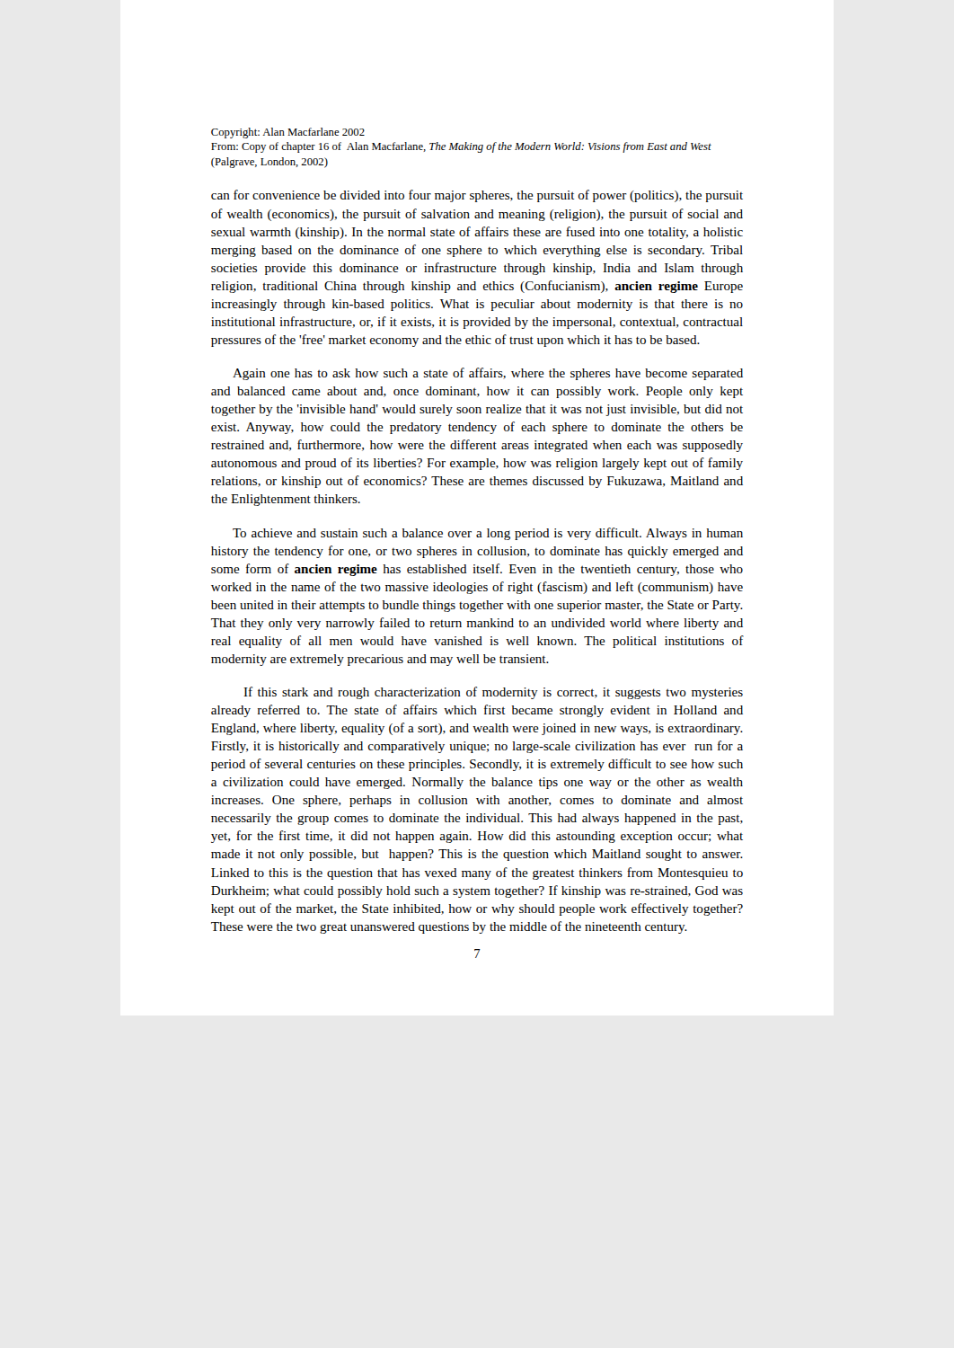Copyright: Alan Macfarlane 2002
From: Copy of chapter 16 of Alan Macfarlane, The Making of the Modern World: Visions from East and West
(Palgrave, London, 2002)
can for convenience be divided into four major spheres, the pursuit of power (politics), the pursuit of wealth (economics), the pursuit of salvation and meaning (religion), the pursuit of social and sexual warmth (kinship). In the normal state of affairs these are fused into one totality, a holistic merging based on the dominance of one sphere to which everything else is secondary. Tribal societies provide this dominance or infrastructure through kinship, India and Islam through religion, traditional China through kinship and ethics (Confucianism), ancien regime Europe increasingly through kin-based politics. What is peculiar about modernity is that there is no institutional infrastructure, or, if it exists, it is provided by the impersonal, contextual, contractual pressures of the 'free' market economy and the ethic of trust upon which it has to be based.
Again one has to ask how such a state of affairs, where the spheres have become separated and balanced came about and, once dominant, how it can possibly work. People only kept together by the 'invisible hand' would surely soon realize that it was not just invisible, but did not exist. Anyway, how could the predatory tendency of each sphere to dominate the others be restrained and, furthermore, how were the different areas integrated when each was supposedly autonomous and proud of its liberties? For example, how was religion largely kept out of family relations, or kinship out of economics? These are themes discussed by Fukuzawa, Maitland and the Enlightenment thinkers.
To achieve and sustain such a balance over a long period is very difficult. Always in human history the tendency for one, or two spheres in collusion, to dominate has quickly emerged and some form of ancien regime has established itself. Even in the twentieth century, those who worked in the name of the two massive ideologies of right (fascism) and left (communism) have been united in their attempts to bundle things together with one superior master, the State or Party. That they only very narrowly failed to return mankind to an undivided world where liberty and real equality of all men would have vanished is well known. The political institutions of modernity are extremely precarious and may well be transient.
If this stark and rough characterization of modernity is correct, it suggests two mysteries already referred to. The state of affairs which first became strongly evident in Holland and England, where liberty, equality (of a sort), and wealth were joined in new ways, is extraordinary. Firstly, it is historically and comparatively unique; no large-scale civilization has ever run for a period of several centuries on these principles. Secondly, it is extremely difficult to see how such a civilization could have emerged. Normally the balance tips one way or the other as wealth increases. One sphere, perhaps in collusion with another, comes to dominate and almost necessarily the group comes to dominate the individual. This had always happened in the past, yet, for the first time, it did not happen again. How did this astounding exception occur; what made it not only possible, but happen? This is the question which Maitland sought to answer. Linked to this is the question that has vexed many of the greatest thinkers from Montesquieu to Durkheim; what could possibly hold such a system together? If kinship was re-strained, God was kept out of the market, the State inhibited, how or why should people work effectively together? These were the two great unanswered questions by the middle of the nineteenth century.
7